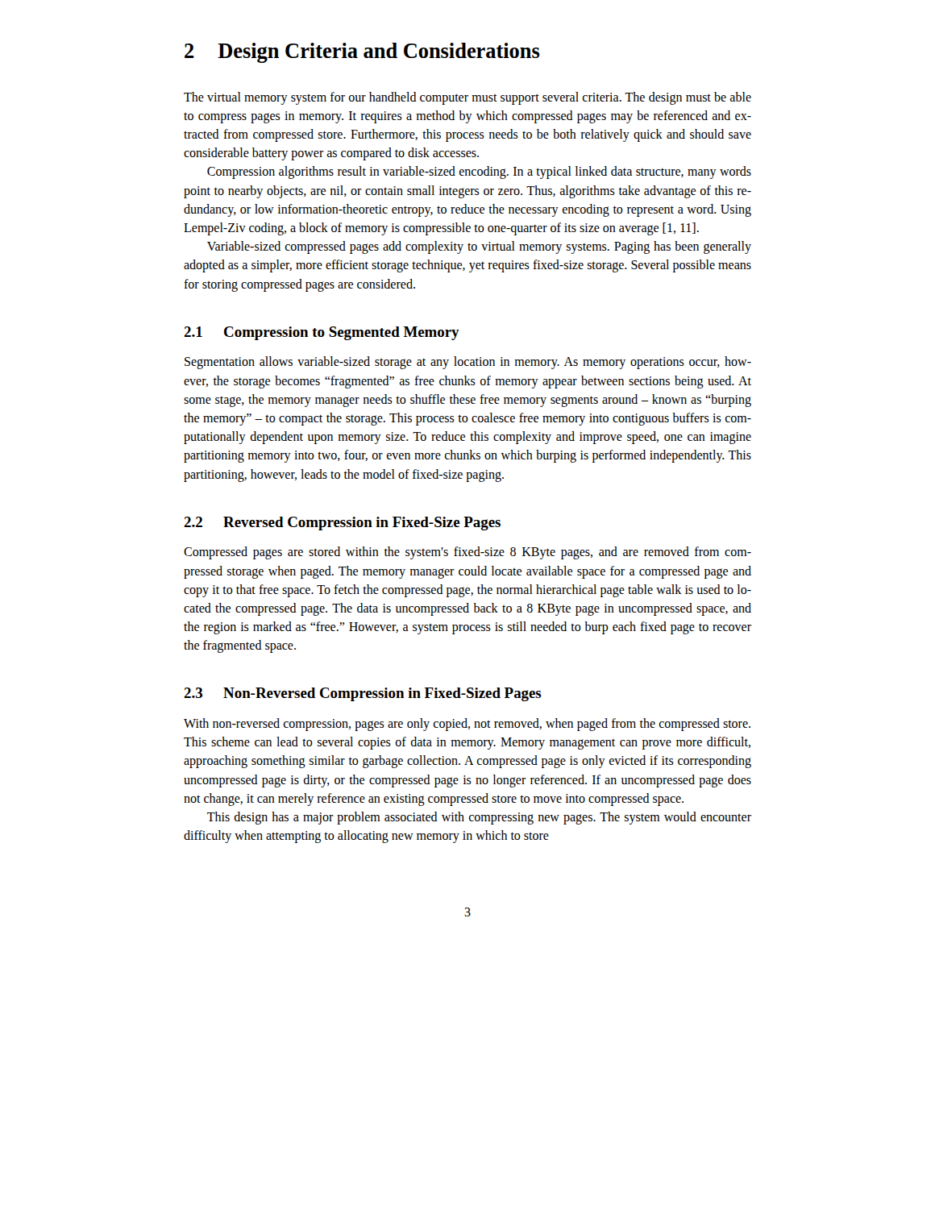2 Design Criteria and Considerations
The virtual memory system for our handheld computer must support several criteria. The design must be able to compress pages in memory. It requires a method by which compressed pages may be referenced and extracted from compressed store. Furthermore, this process needs to be both relatively quick and should save considerable battery power as compared to disk accesses.
Compression algorithms result in variable-sized encoding. In a typical linked data structure, many words point to nearby objects, are nil, or contain small integers or zero. Thus, algorithms take advantage of this redundancy, or low information-theoretic entropy, to reduce the necessary encoding to represent a word. Using Lempel-Ziv coding, a block of memory is compressible to one-quarter of its size on average [1, 11].
Variable-sized compressed pages add complexity to virtual memory systems. Paging has been generally adopted as a simpler, more efficient storage technique, yet requires fixed-size storage. Several possible means for storing compressed pages are considered.
2.1 Compression to Segmented Memory
Segmentation allows variable-sized storage at any location in memory. As memory operations occur, however, the storage becomes “fragmented” as free chunks of memory appear between sections being used. At some stage, the memory manager needs to shuffle these free memory segments around – known as “burping the memory” – to compact the storage. This process to coalesce free memory into contiguous buffers is computationally dependent upon memory size. To reduce this complexity and improve speed, one can imagine partitioning memory into two, four, or even more chunks on which burping is performed independently. This partitioning, however, leads to the model of fixed-size paging.
2.2 Reversed Compression in Fixed-Size Pages
Compressed pages are stored within the system's fixed-size 8 KByte pages, and are removed from compressed storage when paged. The memory manager could locate available space for a compressed page and copy it to that free space. To fetch the compressed page, the normal hierarchical page table walk is used to located the compressed page. The data is uncompressed back to a 8 KByte page in uncompressed space, and the region is marked as “free.” However, a system process is still needed to burp each fixed page to recover the fragmented space.
2.3 Non-Reversed Compression in Fixed-Sized Pages
With non-reversed compression, pages are only copied, not removed, when paged from the compressed store. This scheme can lead to several copies of data in memory. Memory management can prove more difficult, approaching something similar to garbage collection. A compressed page is only evicted if its corresponding uncompressed page is dirty, or the compressed page is no longer referenced. If an uncompressed page does not change, it can merely reference an existing compressed store to move into compressed space.
This design has a major problem associated with compressing new pages. The system would encounter difficulty when attempting to allocating new memory in which to store
3